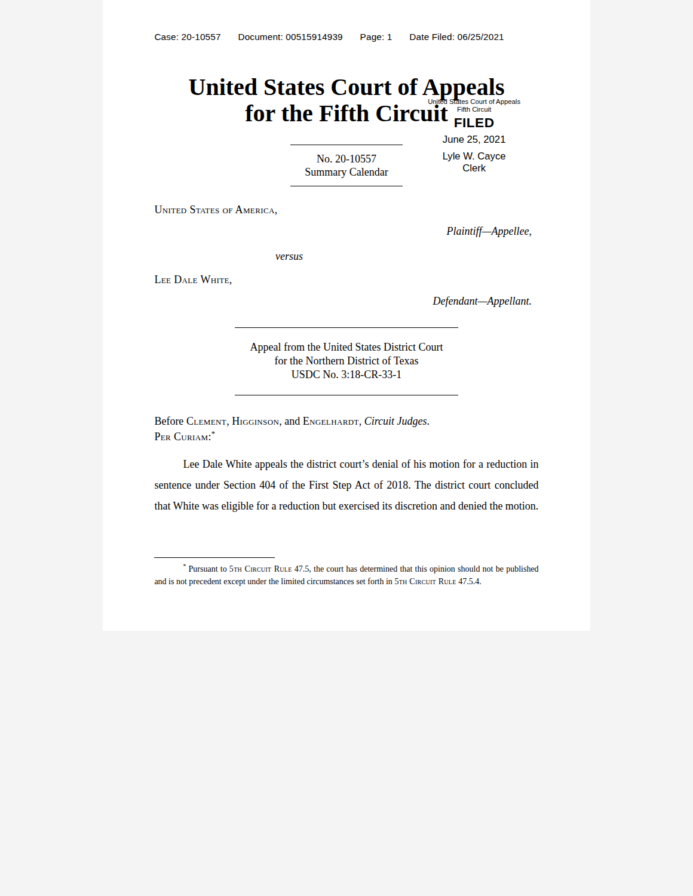Case: 20-10557 Document: 00515914939 Page: 1 Date Filed: 06/25/2021
United States Court of Appeals
Fifth Circuit
FILED
June 25, 2021
Lyle W. Cayce
Clerk
United States Court of Appealsfor the Fifth Circuit
No. 20-10557
Summary Calendar
United States of America,
Plaintiff—Appellee,
versus
Lee Dale White,
Defendant—Appellant.
Appeal from the United States District Court
for the Northern District of Texas
USDC No. 3:18-CR-33-1
Before Clement, Higginson, and Engelhardt, Circuit Judges.
Per Curiam:*
Lee Dale White appeals the district court’s denial of his motion for a reduction in sentence under Section 404 of the First Step Act of 2018. The district court concluded that White was eligible for a reduction but exercised its discretion and denied the motion.
* Pursuant to 5th Circuit Rule 47.5, the court has determined that this opinion should not be published and is not precedent except under the limited circumstances set forth in 5th Circuit Rule 47.5.4.